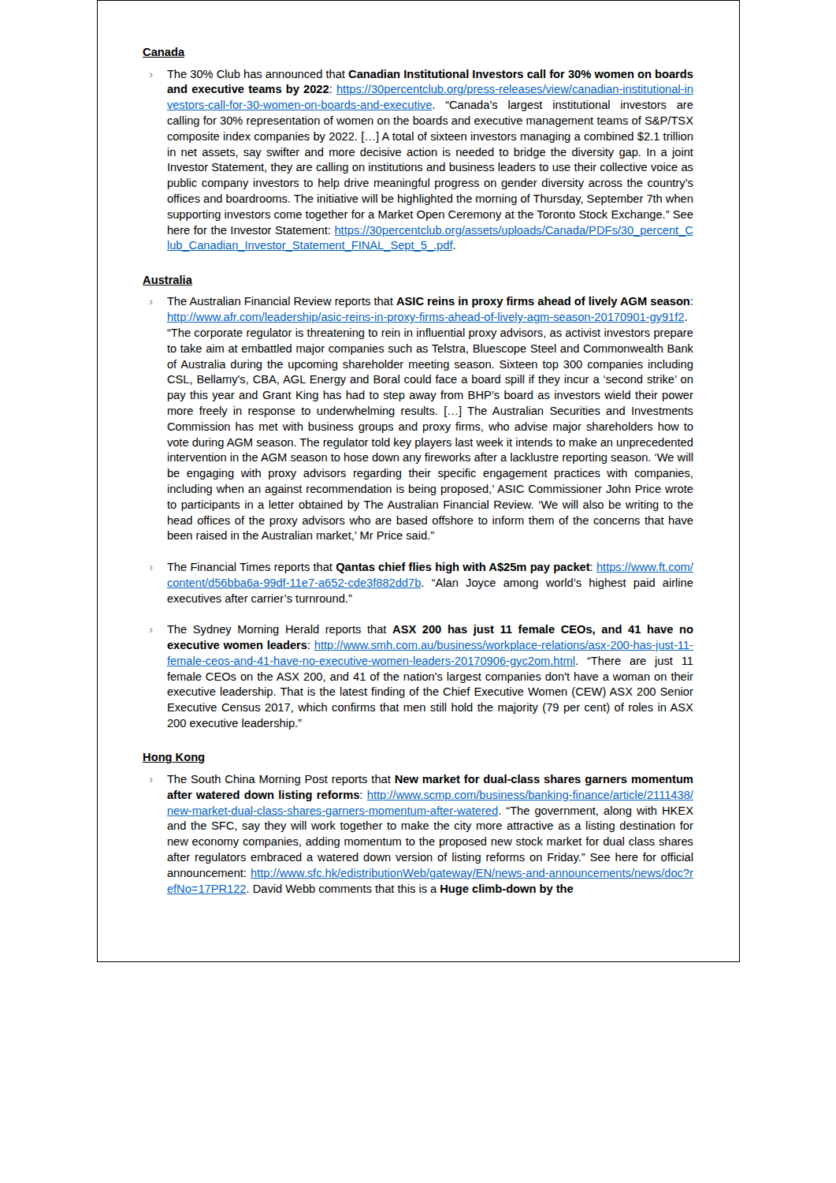Canada
The 30% Club has announced that Canadian Institutional Investors call for 30% women on boards and executive teams by 2022: https://30percentclub.org/press-releases/view/canadian-institutional-investors-call-for-30-women-on-boards-and-executive. “Canada’s largest institutional investors are calling for 30% representation of women on the boards and executive management teams of S&P/TSX composite index companies by 2022. […] A total of sixteen investors managing a combined $2.1 trillion in net assets, say swifter and more decisive action is needed to bridge the diversity gap. In a joint Investor Statement, they are calling on institutions and business leaders to use their collective voice as public company investors to help drive meaningful progress on gender diversity across the country’s offices and boardrooms. The initiative will be highlighted the morning of Thursday, September 7th when supporting investors come together for a Market Open Ceremony at the Toronto Stock Exchange.” See here for the Investor Statement: https://30percentclub.org/assets/uploads/Canada/PDFs/30_percent_Club_Canadian_Investor_Statement_FINAL_Sept_5_.pdf.
Australia
The Australian Financial Review reports that ASIC reins in proxy firms ahead of lively AGM season: http://www.afr.com/leadership/asic-reins-in-proxy-firms-ahead-of-lively-agm-season-20170901-gy91f2. “The corporate regulator is threatening to rein in influential proxy advisors, as activist investors prepare to take aim at embattled major companies such as Telstra, Bluescope Steel and Commonwealth Bank of Australia during the upcoming shareholder meeting season. Sixteen top 300 companies including CSL, Bellamy's, CBA, AGL Energy and Boral could face a board spill if they incur a ‘second strike’ on pay this year and Grant King has had to step away from BHP’s board as investors wield their power more freely in response to underwhelming results. […] The Australian Securities and Investments Commission has met with business groups and proxy firms, who advise major shareholders how to vote during AGM season. The regulator told key players last week it intends to make an unprecedented intervention in the AGM season to hose down any fireworks after a lacklustre reporting season. ‘We will be engaging with proxy advisors regarding their specific engagement practices with companies, including when an against recommendation is being proposed,’ ASIC Commissioner John Price wrote to participants in a letter obtained by The Australian Financial Review. ‘We will also be writing to the head offices of the proxy advisors who are based offshore to inform them of the concerns that have been raised in the Australian market,’ Mr Price said.”
The Financial Times reports that Qantas chief flies high with A$25m pay packet: https://www.ft.com/content/d56bba6a-99df-11e7-a652-cde3f882dd7b. “Alan Joyce among world’s highest paid airline executives after carrier’s turnround.”
The Sydney Morning Herald reports that ASX 200 has just 11 female CEOs, and 41 have no executive women leaders: http://www.smh.com.au/business/workplace-relations/asx-200-has-just-11-female-ceos-and-41-have-no-executive-women-leaders-20170906-gyc2om.html. “There are just 11 female CEOs on the ASX 200, and 41 of the nation's largest companies don't have a woman on their executive leadership. That is the latest finding of the Chief Executive Women (CEW) ASX 200 Senior Executive Census 2017, which confirms that men still hold the majority (79 per cent) of roles in ASX 200 executive leadership.”
Hong Kong
The South China Morning Post reports that New market for dual-class shares garners momentum after watered down listing reforms: http://www.scmp.com/business/banking-finance/article/2111438/new-market-dual-class-shares-garners-momentum-after-watered. “The government, along with HKEX and the SFC, say they will work together to make the city more attractive as a listing destination for new economy companies, adding momentum to the proposed new stock market for dual class shares after regulators embraced a watered down version of listing reforms on Friday.” See here for official announcement: http://www.sfc.hk/edistributionWeb/gateway/EN/news-and-announcements/news/doc?refNo=17PR122. David Webb comments that this is a Huge climb-down by the